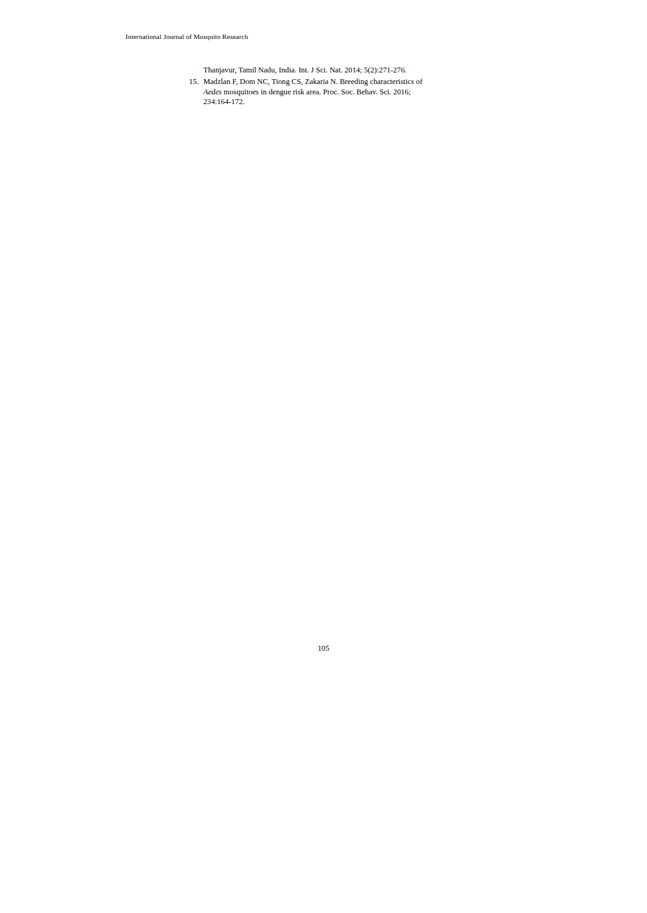International Journal of Mosquito Research
Thanjavur, Tamil Nadu, India. Int. J Sci. Nat. 2014; 5(2):271-276.
15. Madzlan F, Dom NC, Tiong CS, Zakaria N. Breeding characteristics of Aedes mosquitoes in dengue risk area. Proc. Soc. Behav. Sci. 2016; 234:164-172.
105